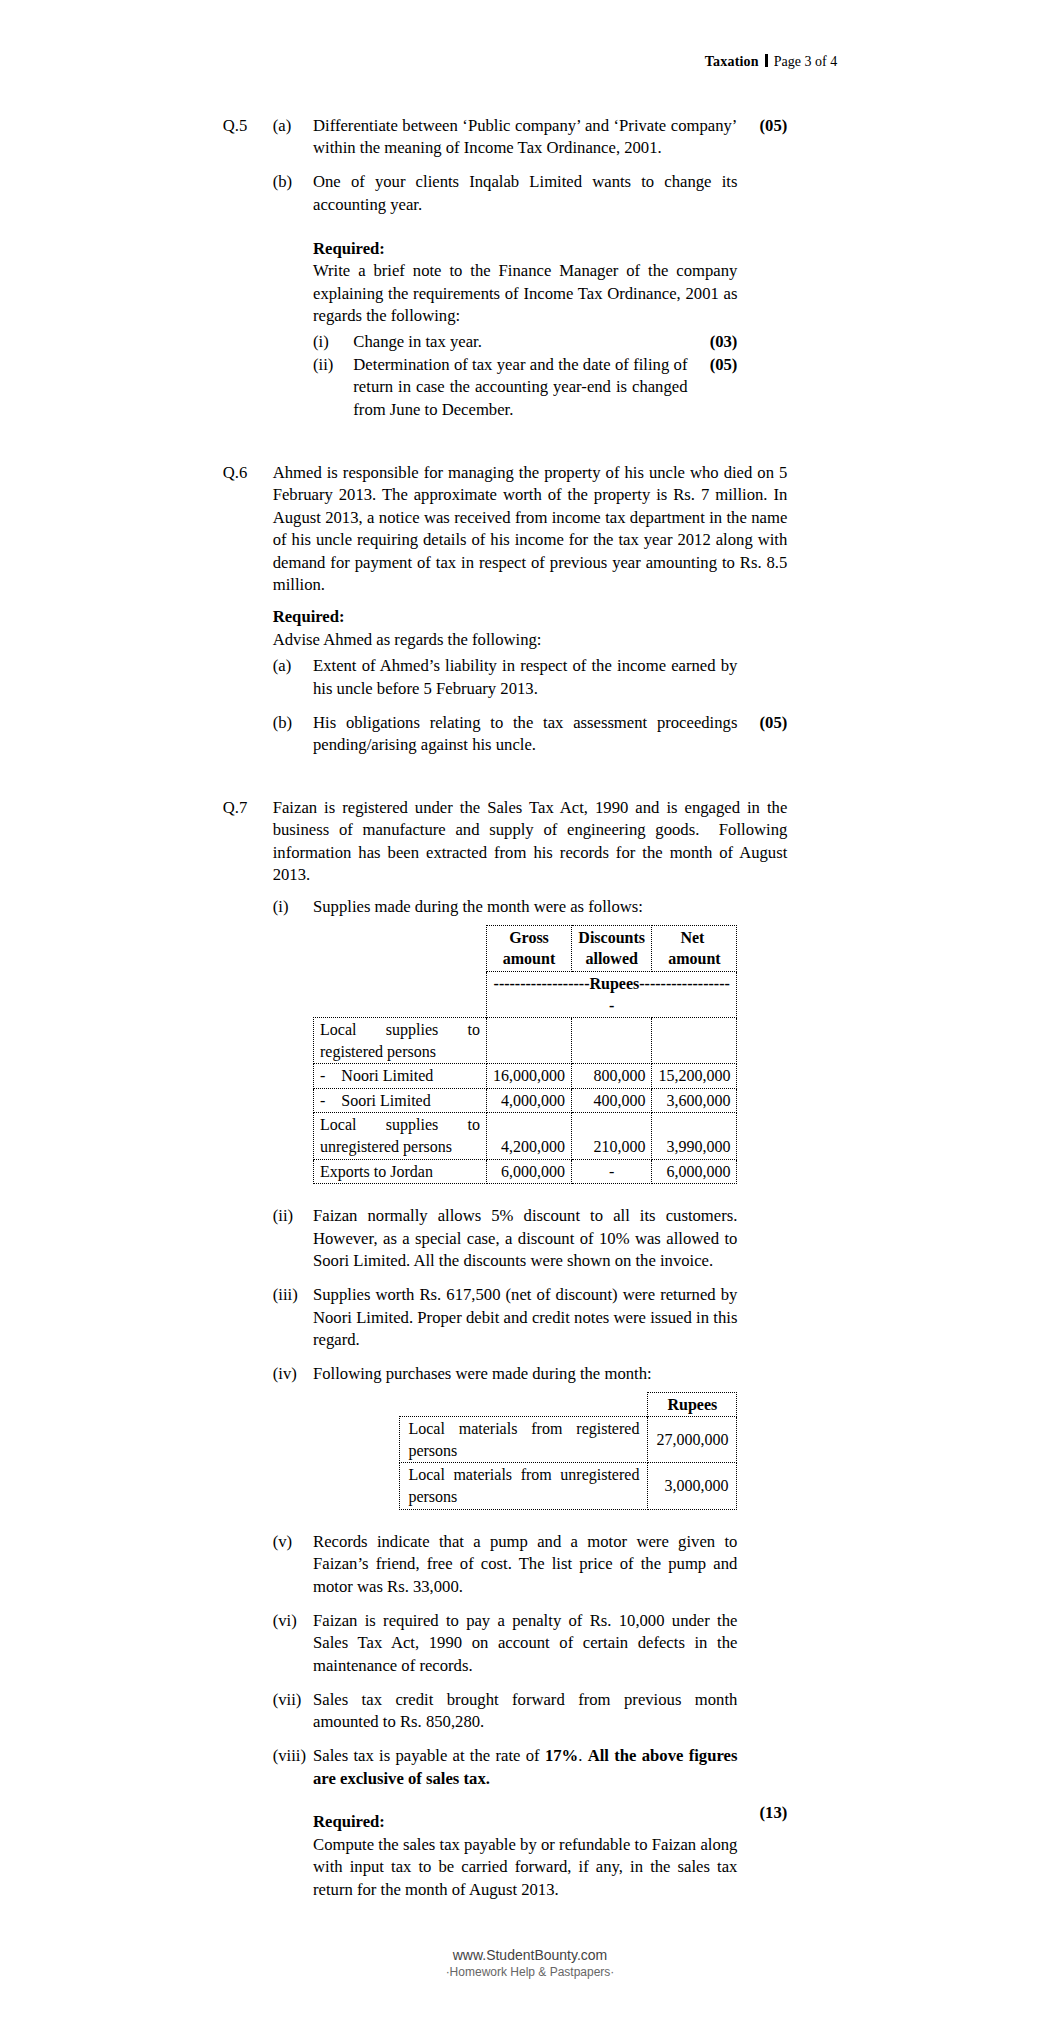Taxation Page 3 of 4
Q.5
(a)
Differentiate between ‘Public company’ and ‘Private company’ within the meaning of Income Tax Ordinance, 2001.
(05)
(b)
One of your clients Inqalab Limited wants to change its accounting year.
Required:
Write a brief note to the Finance Manager of the company explaining the requirements of Income Tax Ordinance, 2001 as regards the following:
(i)
Change in tax year.
(03)
(ii)
Determination of tax year and the date of filing of return in case the accounting year-end is changed from June to December.
(05)
Q.6
Ahmed is responsible for managing the property of his uncle who died on 5 February 2013. The approximate worth of the property is Rs. 7 million. In August 2013, a notice was received from income tax department in the name of his uncle requiring details of his income for the tax year 2012 along with demand for payment of tax in respect of previous year amounting to Rs. 8.5 million.
Required:
Advise Ahmed as regards the following:
(a)
Extent of Ahmed’s liability in respect of the income earned by his uncle before 5 February 2013.
(b)
His obligations relating to the tax assessment proceedings pending/arising against his uncle.
(05)
Q.7
Faizan is registered under the Sales Tax Act, 1990 and is engaged in the business of manufacture and supply of engineering goods. Following information has been extracted from his records for the month of August 2013.
(i)
Supplies made during the month were as follows:
| | Gross amount | Discounts allowed | Net amount |
| --- | --- | --- | --- |
| | ------------------Rupees------------------ |
| Local supplies to registered persons | | | |
| - Noori Limited | 16,000,000 | 800,000 | 15,200,000 |
| - Soori Limited | 4,000,000 | 400,000 | 3,600,000 |
| Local supplies to unregistered persons | 4,200,000 | 210,000 | 3,990,000 |
| Exports to Jordan | 6,000,000 | - | 6,000,000 |
(ii)
Faizan normally allows 5% discount to all its customers. However, as a special case, a discount of 10% was allowed to Soori Limited. All the discounts were shown on the invoice.
(iii)
Supplies worth Rs. 617,500 (net of discount) were returned by Noori Limited. Proper debit and credit notes were issued in this regard.
(iv)
Following purchases were made during the month:
| | Rupees |
| --- | --- |
| Local materials from registered persons | 27,000,000 |
| Local materials from unregistered persons | 3,000,000 |
(v)
Records indicate that a pump and a motor were given to Faizan’s friend, free of cost. The list price of the pump and motor was Rs. 33,000.
(vi)
Faizan is required to pay a penalty of Rs. 10,000 under the Sales Tax Act, 1990 on account of certain defects in the maintenance of records.
(vii)
Sales tax credit brought forward from previous month amounted to Rs. 850,280.
(viii)
Sales tax is payable at the rate of 17%. All the above figures are exclusive of sales tax.
Required:
Compute the sales tax payable by or refundable to Faizan along with input tax to be carried forward, if any, in the sales tax return for the month of August 2013.
(13)
www.StudentBounty.com
·Homework Help & Pastpapers·